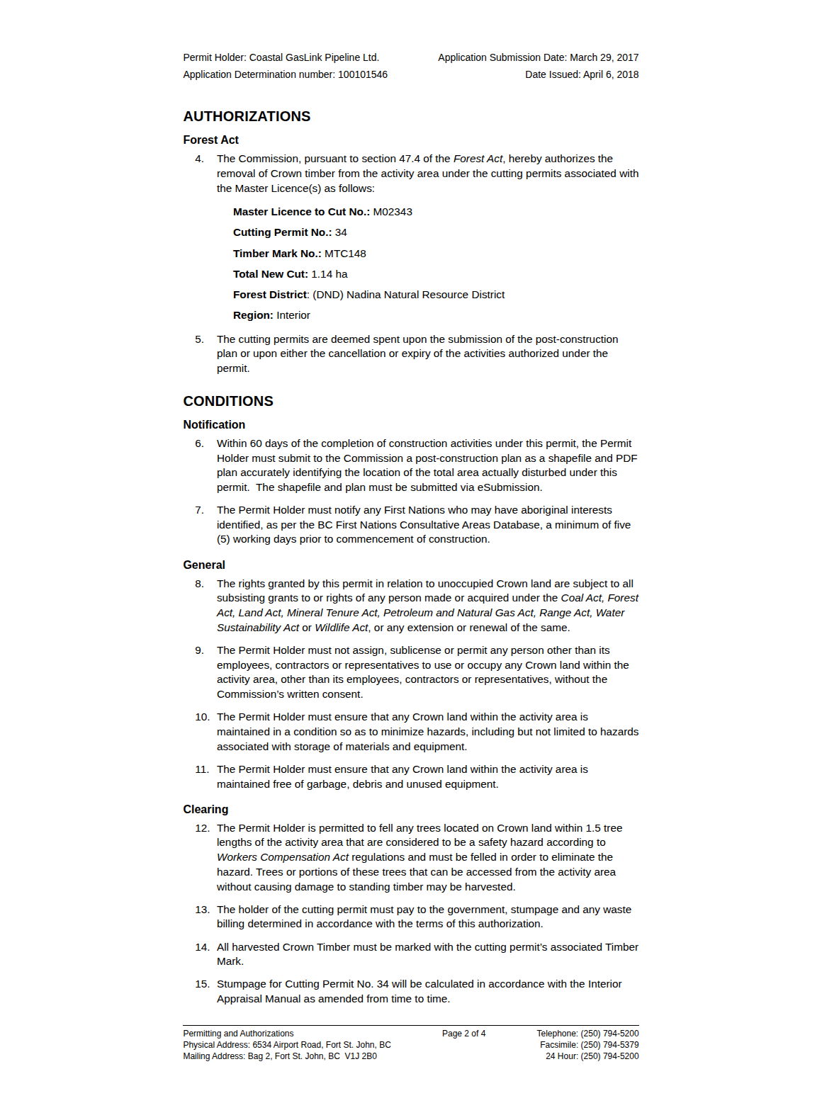Permit Holder: Coastal GasLink Pipeline Ltd. Application Submission Date: March 29, 2017
Application Determination number: 100101546 Date Issued: April 6, 2018
AUTHORIZATIONS
Forest Act
4. The Commission, pursuant to section 47.4 of the Forest Act, hereby authorizes the removal of Crown timber from the activity area under the cutting permits associated with the Master Licence(s) as follows:
Master Licence to Cut No.: M02343
Cutting Permit No.: 34
Timber Mark No.: MTC148
Total New Cut: 1.14 ha
Forest District: (DND) Nadina Natural Resource District
Region: Interior
5. The cutting permits are deemed spent upon the submission of the post-construction plan or upon either the cancellation or expiry of the activities authorized under the permit.
CONDITIONS
Notification
6. Within 60 days of the completion of construction activities under this permit, the Permit Holder must submit to the Commission a post-construction plan as a shapefile and PDF plan accurately identifying the location of the total area actually disturbed under this permit. The shapefile and plan must be submitted via eSubmission.
7. The Permit Holder must notify any First Nations who may have aboriginal interests identified, as per the BC First Nations Consultative Areas Database, a minimum of five (5) working days prior to commencement of construction.
General
8. The rights granted by this permit in relation to unoccupied Crown land are subject to all subsisting grants to or rights of any person made or acquired under the Coal Act, Forest Act, Land Act, Mineral Tenure Act, Petroleum and Natural Gas Act, Range Act, Water Sustainability Act or Wildlife Act, or any extension or renewal of the same.
9. The Permit Holder must not assign, sublicense or permit any person other than its employees, contractors or representatives to use or occupy any Crown land within the activity area, other than its employees, contractors or representatives, without the Commission’s written consent.
10. The Permit Holder must ensure that any Crown land within the activity area is maintained in a condition so as to minimize hazards, including but not limited to hazards associated with storage of materials and equipment.
11. The Permit Holder must ensure that any Crown land within the activity area is maintained free of garbage, debris and unused equipment.
Clearing
12. The Permit Holder is permitted to fell any trees located on Crown land within 1.5 tree lengths of the activity area that are considered to be a safety hazard according to Workers Compensation Act regulations and must be felled in order to eliminate the hazard. Trees or portions of these trees that can be accessed from the activity area without causing damage to standing timber may be harvested.
13. The holder of the cutting permit must pay to the government, stumpage and any waste billing determined in accordance with the terms of this authorization.
14. All harvested Crown Timber must be marked with the cutting permit’s associated Timber Mark.
15. Stumpage for Cutting Permit No. 34 will be calculated in accordance with the Interior Appraisal Manual as amended from time to time.
Permitting and Authorizations
Physical Address: 6534 Airport Road, Fort St. John, BC
Mailing Address: Bag 2, Fort St. John, BC V1J 2B0
Page 2 of 4
Telephone: (250) 794-5200
Facsimile: (250) 794-5379
24 Hour: (250) 794-5200